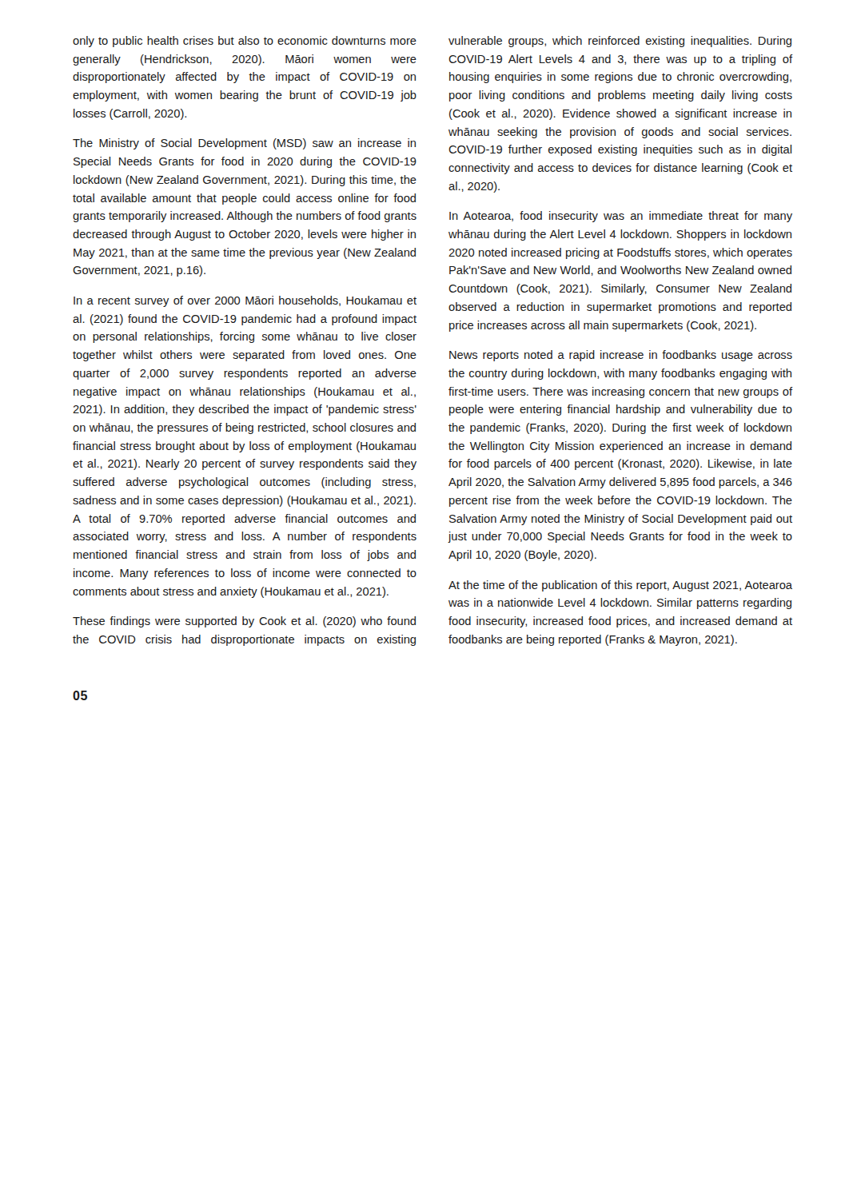only to public health crises but also to economic downturns more generally (Hendrickson, 2020). Māori women were disproportionately affected by the impact of COVID-19 on employment, with women bearing the brunt of COVID-19 job losses (Carroll, 2020).
The Ministry of Social Development (MSD) saw an increase in Special Needs Grants for food in 2020 during the COVID-19 lockdown (New Zealand Government, 2021). During this time, the total available amount that people could access online for food grants temporarily increased. Although the numbers of food grants decreased through August to October 2020, levels were higher in May 2021, than at the same time the previous year (New Zealand Government, 2021, p.16).
In a recent survey of over 2000 Māori households, Houkamau et al. (2021) found the COVID-19 pandemic had a profound impact on personal relationships, forcing some whānau to live closer together whilst others were separated from loved ones. One quarter of 2,000 survey respondents reported an adverse negative impact on whānau relationships (Houkamau et al., 2021). In addition, they described the impact of 'pandemic stress' on whānau, the pressures of being restricted, school closures and financial stress brought about by loss of employment (Houkamau et al., 2021). Nearly 20 percent of survey respondents said they suffered adverse psychological outcomes (including stress, sadness and in some cases depression) (Houkamau et al., 2021). A total of 9.70% reported adverse financial outcomes and associated worry, stress and loss. A number of respondents mentioned financial stress and strain from loss of jobs and income. Many references to loss of income were connected to comments about stress and anxiety (Houkamau et al., 2021).
These findings were supported by Cook et al. (2020) who found the COVID crisis had disproportionate impacts on existing vulnerable groups, which reinforced existing inequalities. During COVID-19 Alert Levels 4 and 3, there was up to a tripling of housing enquiries in some regions due to chronic overcrowding, poor living conditions and problems meeting daily living costs (Cook et al., 2020). Evidence showed a significant increase in whānau seeking the provision of goods and social services. COVID-19 further exposed existing inequities such as in digital connectivity and access to devices for distance learning (Cook et al., 2020).
In Aotearoa, food insecurity was an immediate threat for many whānau during the Alert Level 4 lockdown. Shoppers in lockdown 2020 noted increased pricing at Foodstuffs stores, which operates Pak'n'Save and New World, and Woolworths New Zealand owned Countdown (Cook, 2021). Similarly, Consumer New Zealand observed a reduction in supermarket promotions and reported price increases across all main supermarkets (Cook, 2021).
News reports noted a rapid increase in foodbanks usage across the country during lockdown, with many foodbanks engaging with first-time users. There was increasing concern that new groups of people were entering financial hardship and vulnerability due to the pandemic (Franks, 2020). During the first week of lockdown the Wellington City Mission experienced an increase in demand for food parcels of 400 percent (Kronast, 2020). Likewise, in late April 2020, the Salvation Army delivered 5,895 food parcels, a 346 percent rise from the week before the COVID-19 lockdown. The Salvation Army noted the Ministry of Social Development paid out just under 70,000 Special Needs Grants for food in the week to April 10, 2020 (Boyle, 2020).
At the time of the publication of this report, August 2021, Aotearoa was in a nationwide Level 4 lockdown. Similar patterns regarding food insecurity, increased food prices, and increased demand at foodbanks are being reported (Franks & Mayron, 2021).
05